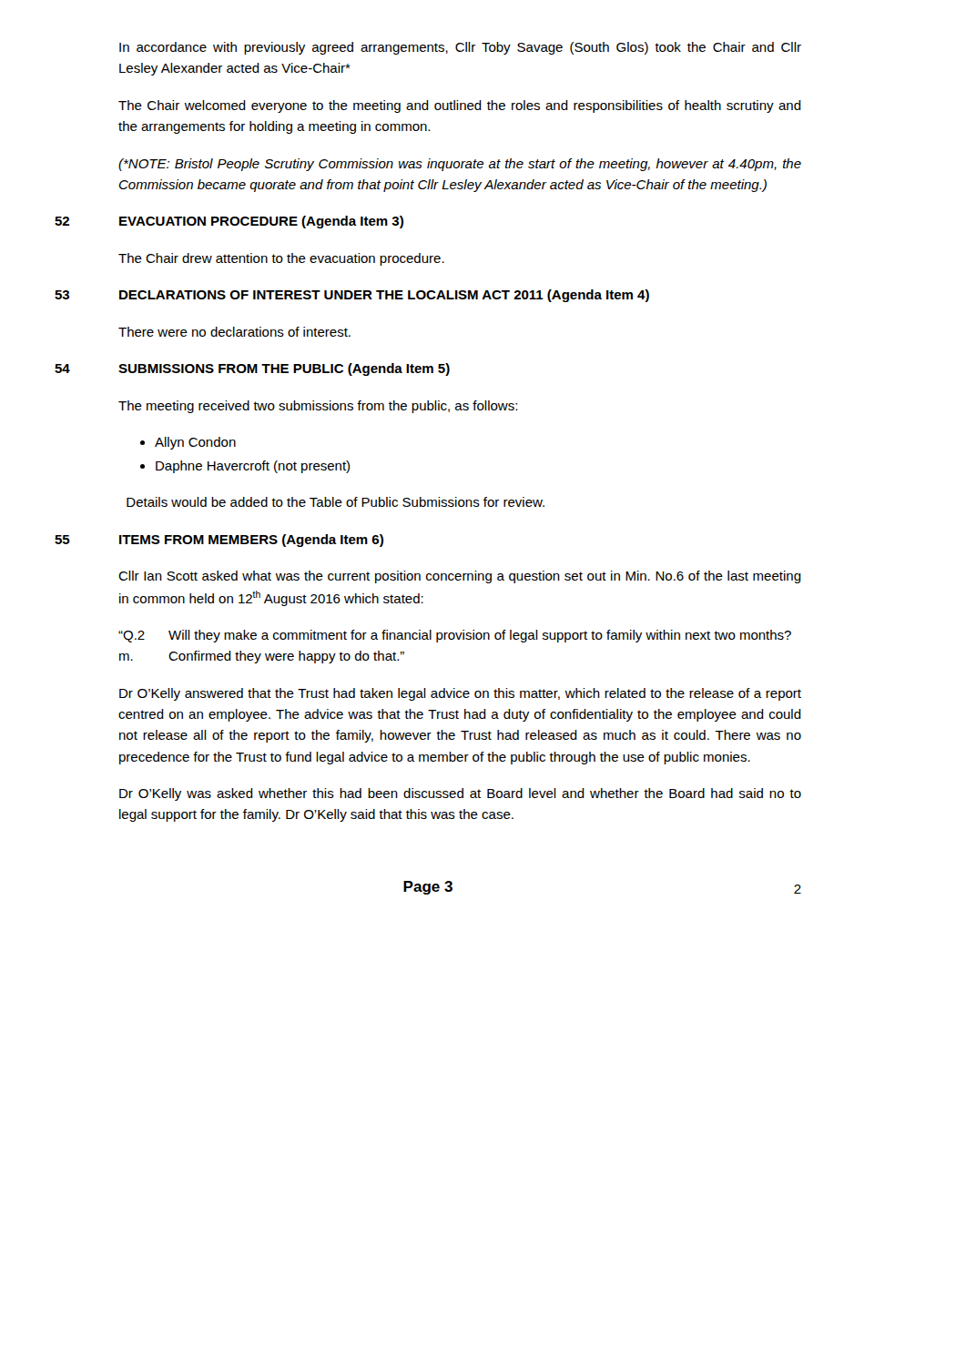In accordance with previously agreed arrangements, Cllr Toby Savage (South Glos) took the Chair and Cllr Lesley Alexander acted as Vice-Chair*
The Chair welcomed everyone to the meeting and outlined the roles and responsibilities of health scrutiny and the arrangements for holding a meeting in common.
(*NOTE: Bristol People Scrutiny Commission was inquorate at the start of the meeting, however at 4.40pm, the Commission became quorate and from that point Cllr Lesley Alexander acted as Vice-Chair of the meeting.)
52
EVACUATION PROCEDURE (Agenda Item 3)
The Chair drew attention to the evacuation procedure.
53
DECLARATIONS OF INTEREST UNDER THE LOCALISM ACT 2011 (Agenda Item 4)
There were no declarations of interest.
54
SUBMISSIONS FROM THE PUBLIC (Agenda Item 5)
The meeting received two submissions from the public, as follows:
Allyn Condon
Daphne Havercroft (not present)
Details would be added to the Table of Public Submissions for review.
55
ITEMS FROM MEMBERS (Agenda Item 6)
Cllr Ian Scott asked what was the current position concerning a question set out in Min. No.6 of the last meeting in common held on 12th August 2016 which stated:
“Q.2
Will they make a commitment for a financial provision of legal support to family within next two months?
m.
Confirmed they were happy to do that.”
Dr O’Kelly answered that the Trust had taken legal advice on this matter, which related to the release of a report centred on an employee. The advice was that the Trust had a duty of confidentiality to the employee and could not release all of the report to the family, however the Trust had released as much as it could. There was no precedence for the Trust to fund legal advice to a member of the public through the use of public monies.
Dr O’Kelly was asked whether this had been discussed at Board level and whether the Board had said no to legal support for the family. Dr O’Kelly said that this was the case.
Page 3 2